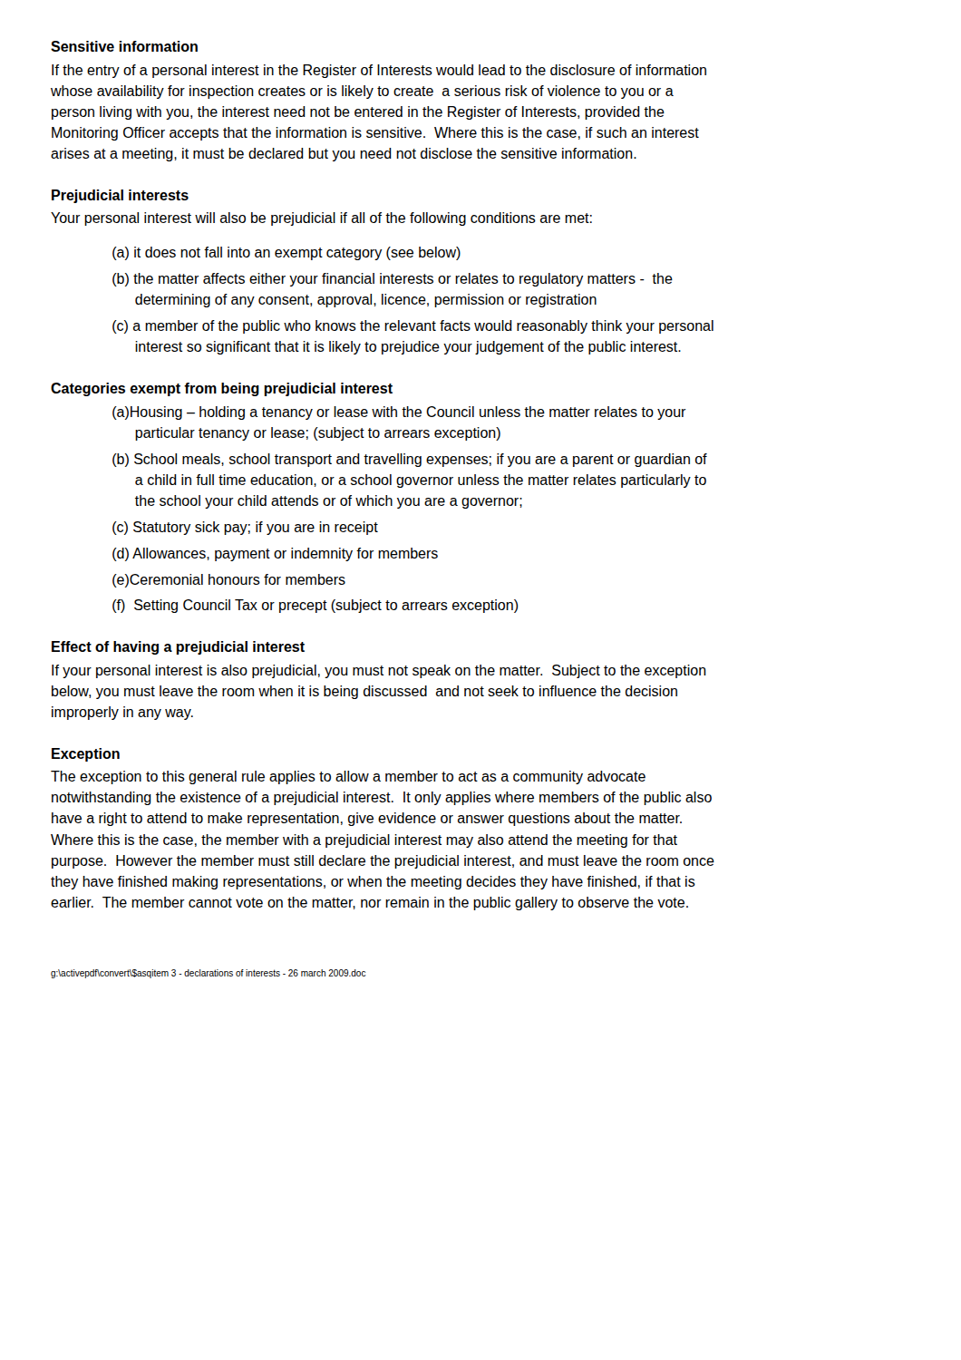Sensitive information
If the entry of a personal interest in the Register of Interests would lead to the disclosure of information whose availability for inspection creates or is likely to create a serious risk of violence to you or a person living with you, the interest need not be entered in the Register of Interests, provided the Monitoring Officer accepts that the information is sensitive. Where this is the case, if such an interest arises at a meeting, it must be declared but you need not disclose the sensitive information.
Prejudicial interests
Your personal interest will also be prejudicial if all of the following conditions are met:
(a) it does not fall into an exempt category (see below)
(b) the matter affects either your financial interests or relates to regulatory matters - the determining of any consent, approval, licence, permission or registration
(c) a member of the public who knows the relevant facts would reasonably think your personal interest so significant that it is likely to prejudice your judgement of the public interest.
Categories exempt from being prejudicial interest
(a) Housing – holding a tenancy or lease with the Council unless the matter relates to your particular tenancy or lease; (subject to arrears exception)
(b) School meals, school transport and travelling expenses; if you are a parent or guardian of a child in full time education, or a school governor unless the matter relates particularly to the school your child attends or of which you are a governor;
(c) Statutory sick pay; if you are in receipt
(d) Allowances, payment or indemnity for members
(e) Ceremonial honours for members
(f) Setting Council Tax or precept (subject to arrears exception)
Effect of having a prejudicial interest
If your personal interest is also prejudicial, you must not speak on the matter. Subject to the exception below, you must leave the room when it is being discussed and not seek to influence the decision improperly in any way.
Exception
The exception to this general rule applies to allow a member to act as a community advocate notwithstanding the existence of a prejudicial interest. It only applies where members of the public also have a right to attend to make representation, give evidence or answer questions about the matter. Where this is the case, the member with a prejudicial interest may also attend the meeting for that purpose. However the member must still declare the prejudicial interest, and must leave the room once they have finished making representations, or when the meeting decides they have finished, if that is earlier. The member cannot vote on the matter, nor remain in the public gallery to observe the vote.
g:\activepdf\convert\$asqitem 3 - declarations of interests - 26 march 2009.doc